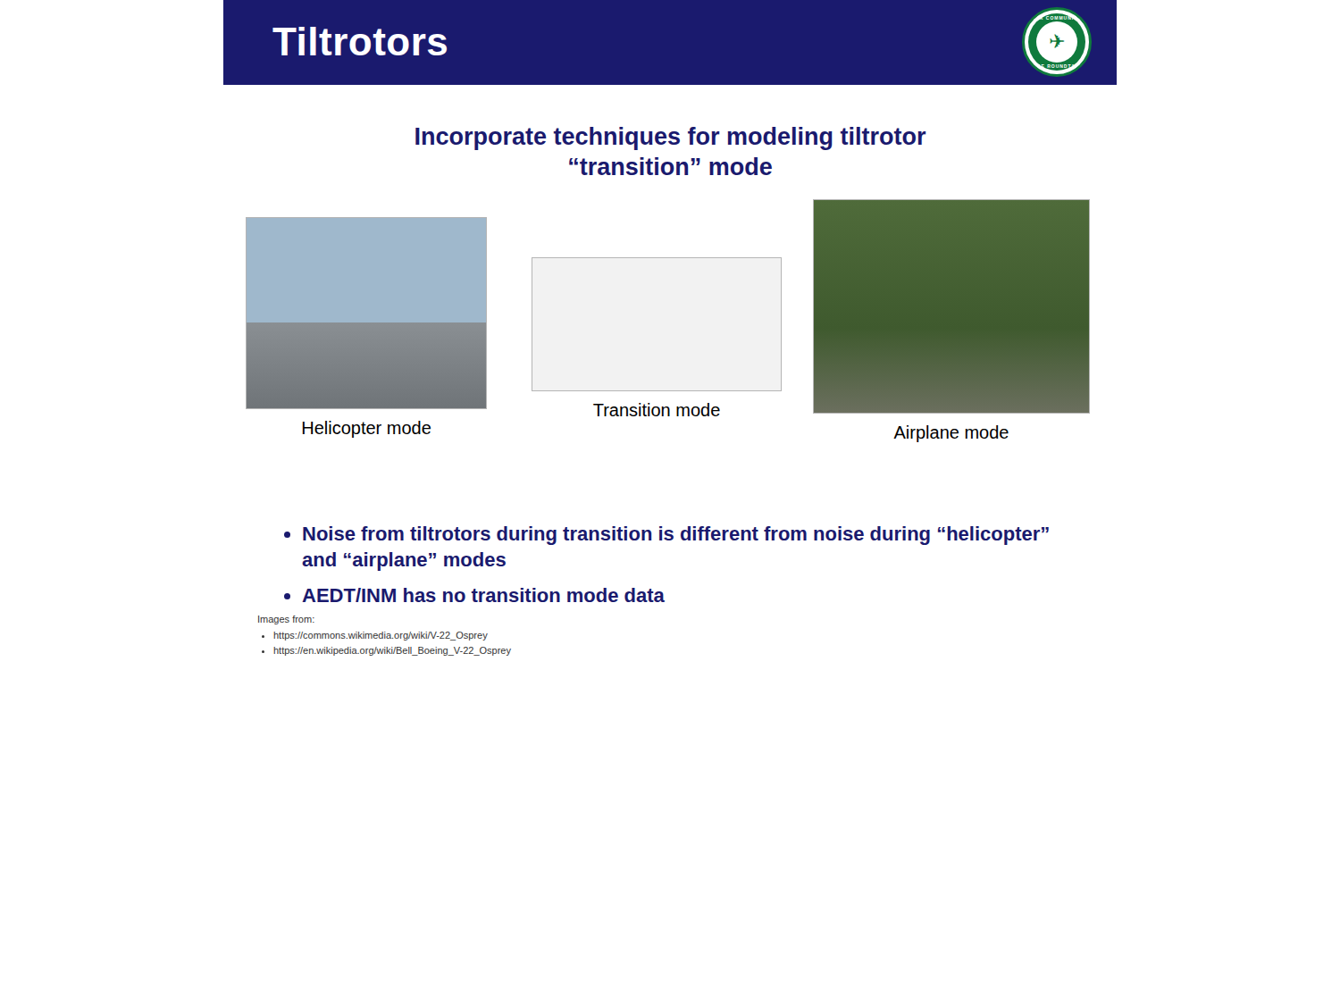Tiltrotors
✈
LAX COMMUNITY
NOISE ROUNDTABLE
Incorporate techniques for modeling tiltrotor
“transition” mode
Helicopter mode
Transition mode
Airplane mode
Noise from tiltrotors during transition is different from noise during “helicopter” and “airplane” modes
AEDT/INM has no transition mode data
Images from:
https://commons.wikimedia.org/wiki/V-22_Osprey
https://en.wikipedia.org/wiki/Bell_Boeing_V-22_Osprey